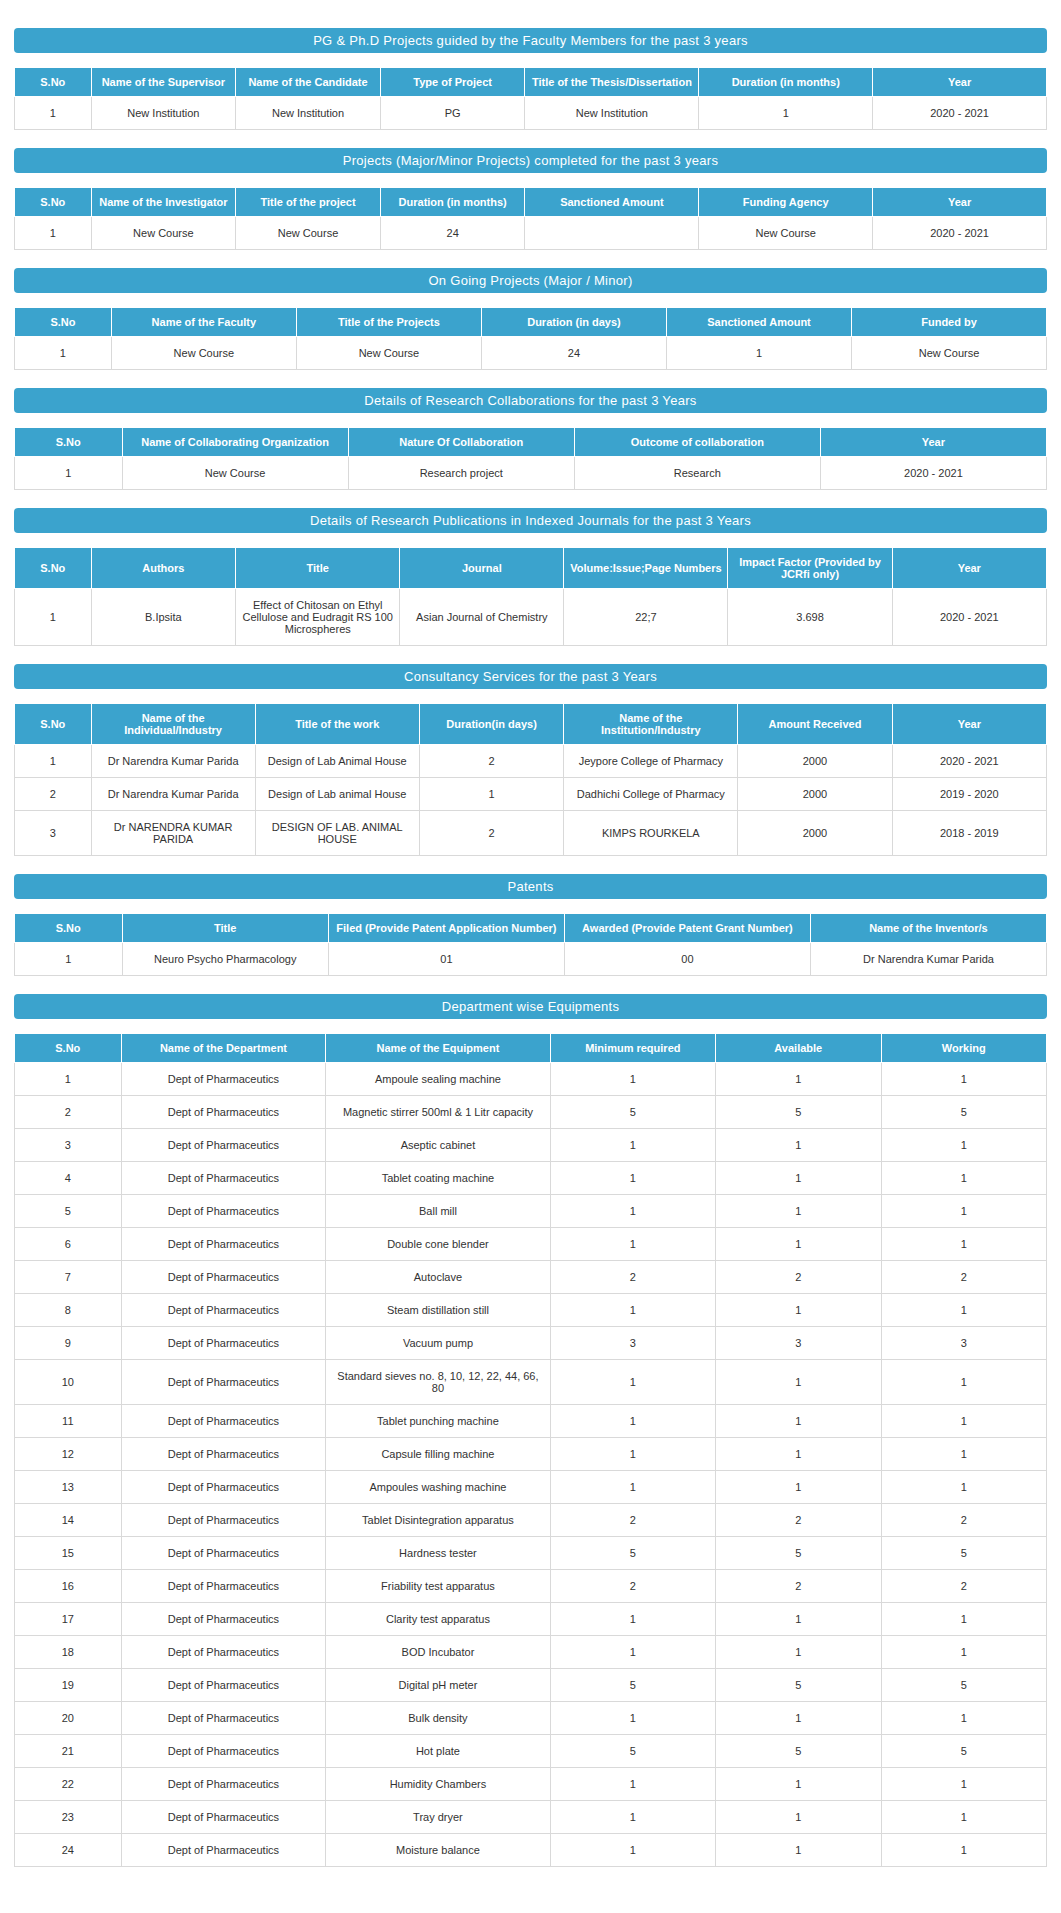PG & Ph.D Projects guided by the Faculty Members for the past 3 years
| S.No | Name of the Supervisor | Name of the Candidate | Type of Project | Title of the Thesis/Dissertation | Duration (in months) | Year |
| --- | --- | --- | --- | --- | --- | --- |
| 1 | New Institution | New Institution | PG | New Institution | 1 | 2020 - 2021 |
Projects (Major/Minor Projects) completed for the past 3 years
| S.No | Name of the Investigator | Title of the project | Duration (in months) | Sanctioned Amount | Funding Agency | Year |
| --- | --- | --- | --- | --- | --- | --- |
| 1 | New Course | New Course | 24 | | New Course | 2020 - 2021 |
On Going Projects (Major / Minor)
| S.No | Name of the Faculty | Title of the Projects | Duration (in days) | Sanctioned Amount | Funded by |
| --- | --- | --- | --- | --- | --- |
| 1 | New Course | New Course | 24 | 1 | New Course |
Details of Research Collaborations for the past 3 Years
| S.No | Name of Collaborating Organization | Nature Of Collaboration | Outcome of collaboration | Year |
| --- | --- | --- | --- | --- |
| 1 | New Course | Research project | Research | 2020 - 2021 |
Details of Research Publications in Indexed Journals for the past 3 Years
| S.No | Authors | Title | Journal | Volume:Issue;Page Numbers | Impact Factor (Provided by JCRfi only) | Year |
| --- | --- | --- | --- | --- | --- | --- |
| 1 | B.Ipsita | Effect of Chitosan on Ethyl Cellulose and Eudragit RS 100 Microspheres | Asian Journal of Chemistry | 22;7 | 3.698 | 2020 - 2021 |
Consultancy Services for the past 3 Years
| S.No | Name of the Individual/Industry | Title of the work | Duration(in days) | Name of the Institution/Industry | Amount Received | Year |
| --- | --- | --- | --- | --- | --- | --- |
| 1 | Dr Narendra Kumar Parida | Design of Lab Animal House | 2 | Jeypore College of Pharmacy | 2000 | 2020 - 2021 |
| 2 | Dr Narendra Kumar Parida | Design of Lab animal House | 1 | Dadhichi College of Pharmacy | 2000 | 2019 - 2020 |
| 3 | Dr NARENDRA KUMAR PARIDA | DESIGN OF LAB. ANIMAL HOUSE | 2 | KIMPS ROURKELA | 2000 | 2018 - 2019 |
Patents
| S.No | Title | Filed (Provide Patent Application Number) | Awarded (Provide Patent Grant Number) | Name of the Inventor/s |
| --- | --- | --- | --- | --- |
| 1 | Neuro Psycho Pharmacology | 01 | 00 | Dr Narendra Kumar Parida |
Department wise Equipments
| S.No | Name of the Department | Name of the Equipment | Minimum required | Available | Working |
| --- | --- | --- | --- | --- | --- |
| 1 | Dept of Pharmaceutics | Ampoule sealing machine | 1 | 1 | 1 |
| 2 | Dept of Pharmaceutics | Magnetic stirrer 500ml & 1 Litr capacity | 5 | 5 | 5 |
| 3 | Dept of Pharmaceutics | Aseptic cabinet | 1 | 1 | 1 |
| 4 | Dept of Pharmaceutics | Tablet coating machine | 1 | 1 | 1 |
| 5 | Dept of Pharmaceutics | Ball mill | 1 | 1 | 1 |
| 6 | Dept of Pharmaceutics | Double cone blender | 1 | 1 | 1 |
| 7 | Dept of Pharmaceutics | Autoclave | 2 | 2 | 2 |
| 8 | Dept of Pharmaceutics | Steam distillation still | 1 | 1 | 1 |
| 9 | Dept of Pharmaceutics | Vacuum pump | 3 | 3 | 3 |
| 10 | Dept of Pharmaceutics | Standard sieves no. 8, 10, 12, 22, 44, 66, 80 | 1 | 1 | 1 |
| 11 | Dept of Pharmaceutics | Tablet punching machine | 1 | 1 | 1 |
| 12 | Dept of Pharmaceutics | Capsule filling machine | 1 | 1 | 1 |
| 13 | Dept of Pharmaceutics | Ampoules washing machine | 1 | 1 | 1 |
| 14 | Dept of Pharmaceutics | Tablet Disintegration apparatus | 2 | 2 | 2 |
| 15 | Dept of Pharmaceutics | Hardness tester | 5 | 5 | 5 |
| 16 | Dept of Pharmaceutics | Friability test apparatus | 2 | 2 | 2 |
| 17 | Dept of Pharmaceutics | Clarity test apparatus | 1 | 1 | 1 |
| 18 | Dept of Pharmaceutics | BOD Incubator | 1 | 1 | 1 |
| 19 | Dept of Pharmaceutics | Digital pH meter | 5 | 5 | 5 |
| 20 | Dept of Pharmaceutics | Bulk density | 1 | 1 | 1 |
| 21 | Dept of Pharmaceutics | Hot plate | 5 | 5 | 5 |
| 22 | Dept of Pharmaceutics | Humidity Chambers | 1 | 1 | 1 |
| 23 | Dept of Pharmaceutics | Tray dryer | 1 | 1 | 1 |
| 24 | Dept of Pharmaceutics | Moisture balance | 1 | 1 | 1 |